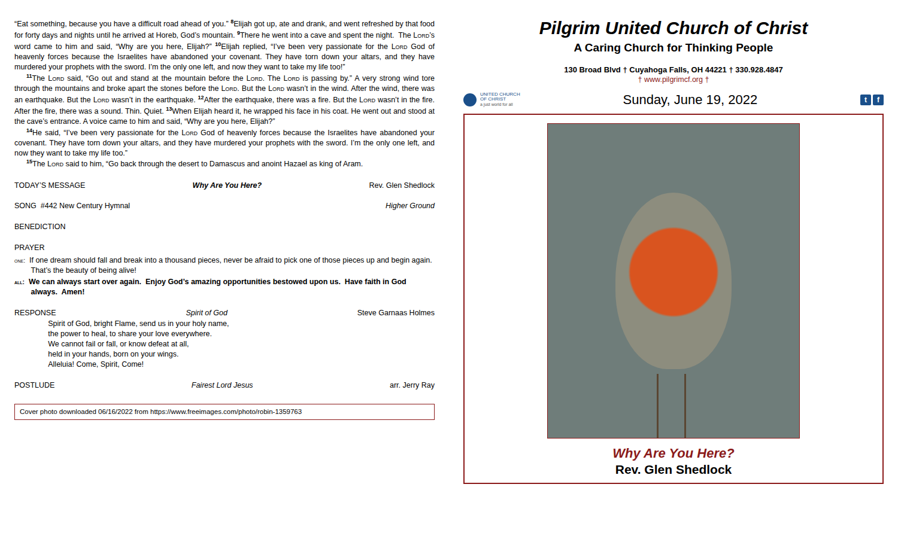“Eat something, because you have a difficult road ahead of you.” 8Elijah got up, ate and drank, and went refreshed by that food for forty days and nights until he arrived at Horeb, God’s mountain. 9There he went into a cave and spent the night. The Lord’s word came to him and said, “Why are you here, Elijah?” 10Elijah replied, “I’ve been very passionate for the Lord God of heavenly forces because the Israelites have abandoned your covenant. They have torn down your altars, and they have murdered your prophets with the sword. I’m the only one left, and now they want to take my life too!”
11The Lord said, “Go out and stand at the mountain before the Lord. The Lord is passing by.” A very strong wind tore through the mountains and broke apart the stones before the Lord. But the Lord wasn’t in the wind. After the wind, there was an earthquake. But the Lord wasn’t in the earthquake. 12After the earthquake, there was a fire. But the Lord wasn’t in the fire. After the fire, there was a sound. Thin. Quiet. 13When Elijah heard it, he wrapped his face in his coat. He went out and stood at the cave’s entrance. A voice came to him and said, “Why are you here, Elijah?”
14He said, “I’ve been very passionate for the Lord God of heavenly forces because the Israelites have abandoned your covenant. They have torn down your altars, and they have murdered your prophets with the sword. I’m the only one left, and now they want to take my life too.”
15The Lord said to him, “Go back through the desert to Damascus and anoint Hazael as king of Aram.
TODAY’S MESSAGE Why Are You Here? Rev. Glen Shedlock
SONG #442 New Century Hymnal Higher Ground
BENEDICTION
PRAYER
One: If one dream should fall and break into a thousand pieces, never be afraid to pick one of those pieces up and begin again. That’s the beauty of being alive!
All: We can always start over again. Enjoy God’s amazing opportunities bestowed upon us. Have faith in God always. Amen!
RESPONSE Spirit of God Steve Garnaas Holmes
Spirit of God, bright Flame, send us in your holy name,
the power to heal, to share your love everywhere.
We cannot fail or fall, or know defeat at all,
held in your hands, born on your wings.
Alleluia! Come, Spirit, Come!
POSTLUDE Fairest Lord Jesus arr. Jerry Ray
Cover photo downloaded 06/16/2022 from https://www.freeimages.com/photo/robin-1359763
Pilgrim United Church of Christ
A Caring Church for Thinking People
130 Broad Blvd † Cuyahoga Falls, OH 44221 † 330.928.4847
† www.pilgrimcf.org †
UNITED CHURCH
OF CHRIST
a just world for all
Sunday, June 19, 2022
tf
Photograph of a robin perched on a rail
Why Are You Here?
Rev. Glen Shedlock